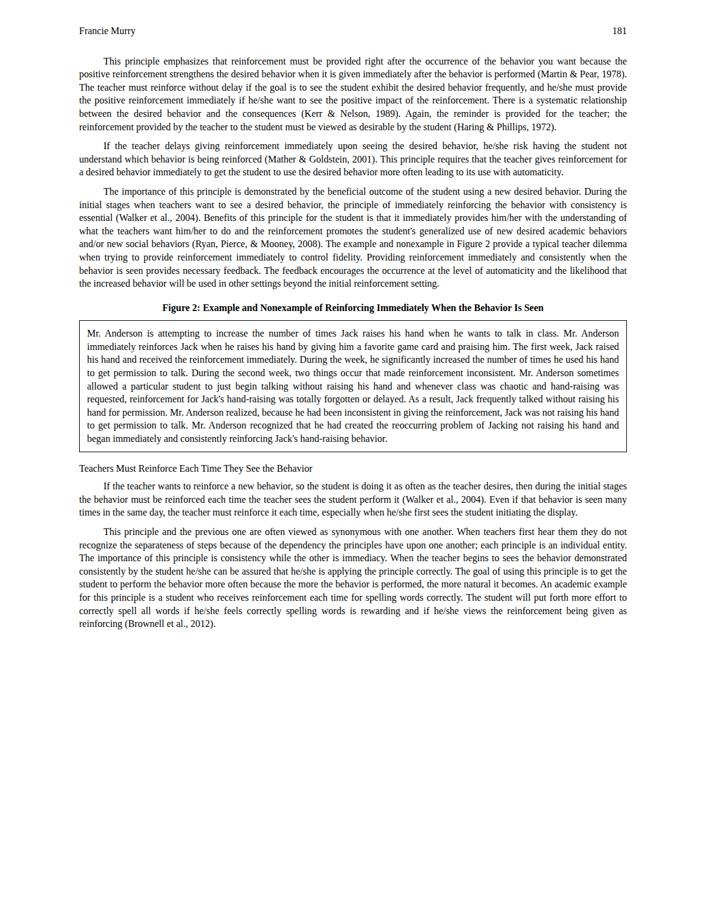Francie Murry 181
This principle emphasizes that reinforcement must be provided right after the occurrence of the behavior you want because the positive reinforcement strengthens the desired behavior when it is given immediately after the behavior is performed (Martin & Pear, 1978). The teacher must reinforce without delay if the goal is to see the student exhibit the desired behavior frequently, and he/she must provide the positive reinforcement immediately if he/she want to see the positive impact of the reinforcement. There is a systematic relationship between the desired behavior and the consequences (Kerr & Nelson, 1989). Again, the reminder is provided for the teacher; the reinforcement provided by the teacher to the student must be viewed as desirable by the student (Haring & Phillips, 1972).
If the teacher delays giving reinforcement immediately upon seeing the desired behavior, he/she risk having the student not understand which behavior is being reinforced (Mather & Goldstein, 2001). This principle requires that the teacher gives reinforcement for a desired behavior immediately to get the student to use the desired behavior more often leading to its use with automaticity.
The importance of this principle is demonstrated by the beneficial outcome of the student using a new desired behavior. During the initial stages when teachers want to see a desired behavior, the principle of immediately reinforcing the behavior with consistency is essential (Walker et al., 2004). Benefits of this principle for the student is that it immediately provides him/her with the understanding of what the teachers want him/her to do and the reinforcement promotes the student's generalized use of new desired academic behaviors and/or new social behaviors (Ryan, Pierce, & Mooney, 2008). The example and nonexample in Figure 2 provide a typical teacher dilemma when trying to provide reinforcement immediately to control fidelity. Providing reinforcement immediately and consistently when the behavior is seen provides necessary feedback. The feedback encourages the occurrence at the level of automaticity and the likelihood that the increased behavior will be used in other settings beyond the initial reinforcement setting.
Figure 2: Example and Nonexample of Reinforcing Immediately When the Behavior Is Seen
Mr. Anderson is attempting to increase the number of times Jack raises his hand when he wants to talk in class. Mr. Anderson immediately reinforces Jack when he raises his hand by giving him a favorite game card and praising him. The first week, Jack raised his hand and received the reinforcement immediately. During the week, he significantly increased the number of times he used his hand to get permission to talk. During the second week, two things occur that made reinforcement inconsistent. Mr. Anderson sometimes allowed a particular student to just begin talking without raising his hand and whenever class was chaotic and hand-raising was requested, reinforcement for Jack's hand-raising was totally forgotten or delayed. As a result, Jack frequently talked without raising his hand for permission. Mr. Anderson realized, because he had been inconsistent in giving the reinforcement, Jack was not raising his hand to get permission to talk. Mr. Anderson recognized that he had created the reoccurring problem of Jacking not raising his hand and began immediately and consistently reinforcing Jack's hand-raising behavior.
Teachers Must Reinforce Each Time They See the Behavior
If the teacher wants to reinforce a new behavior, so the student is doing it as often as the teacher desires, then during the initial stages the behavior must be reinforced each time the teacher sees the student perform it (Walker et al., 2004). Even if that behavior is seen many times in the same day, the teacher must reinforce it each time, especially when he/she first sees the student initiating the display.
This principle and the previous one are often viewed as synonymous with one another. When teachers first hear them they do not recognize the separateness of steps because of the dependency the principles have upon one another; each principle is an individual entity. The importance of this principle is consistency while the other is immediacy. When the teacher begins to sees the behavior demonstrated consistently by the student he/she can be assured that he/she is applying the principle correctly. The goal of using this principle is to get the student to perform the behavior more often because the more the behavior is performed, the more natural it becomes. An academic example for this principle is a student who receives reinforcement each time for spelling words correctly. The student will put forth more effort to correctly spell all words if he/she feels correctly spelling words is rewarding and if he/she views the reinforcement being given as reinforcing (Brownell et al., 2012).